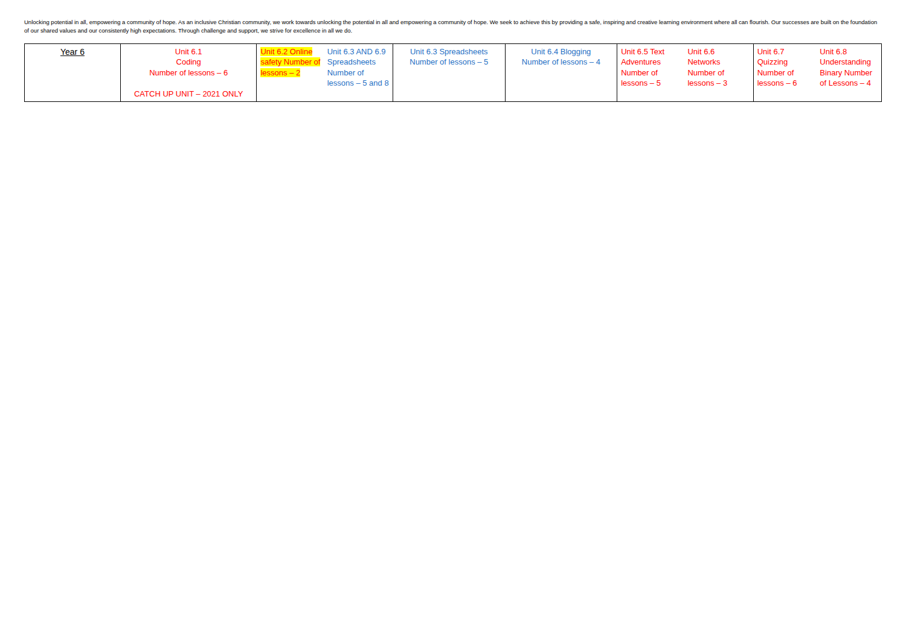Unlocking potential in all, empowering a community of hope. As an inclusive Christian community, we work towards unlocking the potential in all and empowering a community of hope. We seek to achieve this by providing a safe, inspiring and creative learning environment where all can flourish. Our successes are built on the foundation of our shared values and our consistently high expectations. Through challenge and support, we strive for excellence in all we do.
| Year 6 | Unit 6.1 Coding Number of lessons – 6 CATCH UP UNIT – 2021 ONLY | Unit 6.2 Online safety Number of lessons – 2 Unit 6.3 AND 6.9 Spreadsheets Number of lessons – 5 and 8 | Unit 6.3 Spreadsheets Number of lessons – 5 | Unit 6.4 Blogging Number of lessons – 4 | Unit 6.5 Text Adventures Number of lessons – 5 Unit 6.6 Networks Number of lessons – 3 | Unit 6.7 Quizzing Number of lessons – 6 Unit 6.8 Understanding Binary Number of Lessons – 4 |